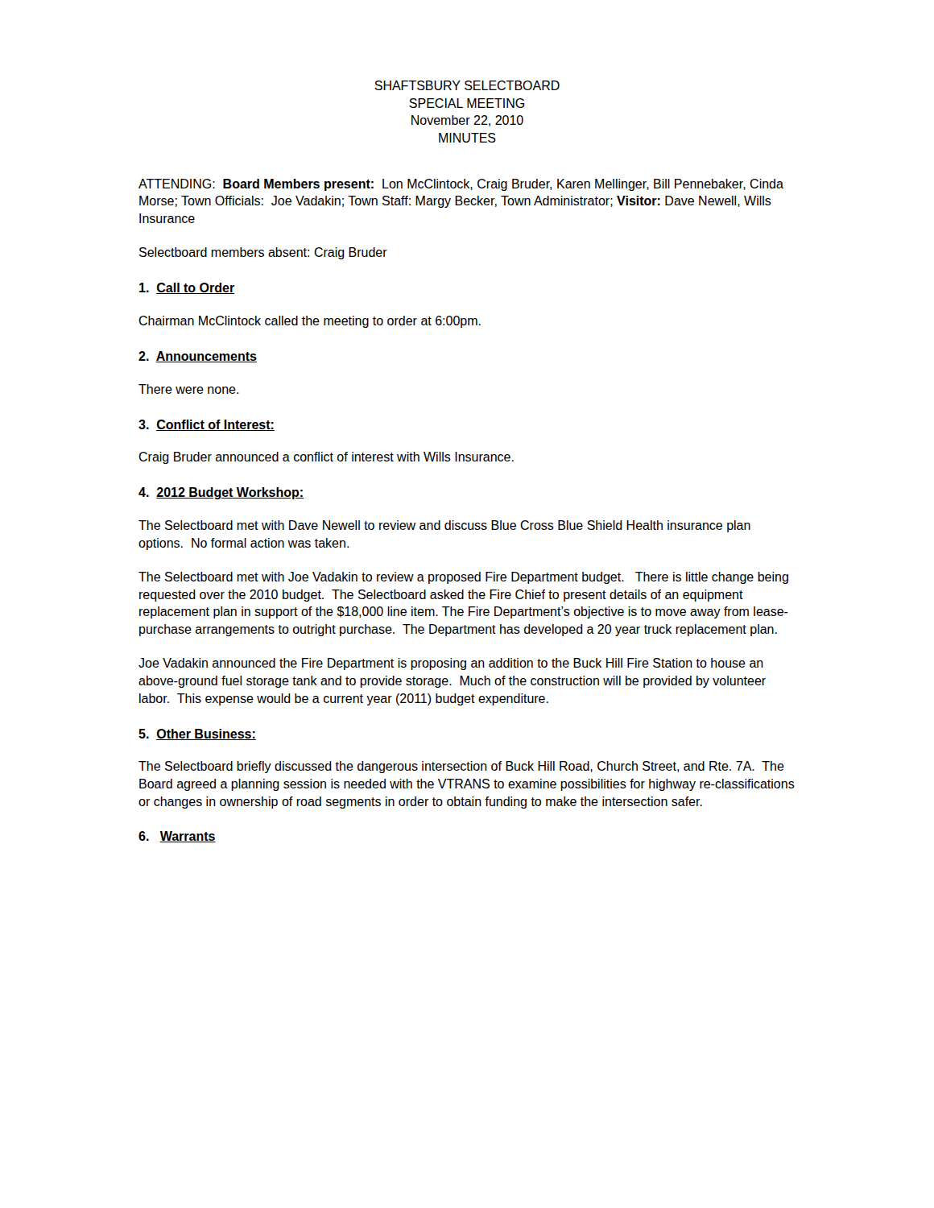SHAFTSBURY SELECTBOARD
SPECIAL MEETING
November 22, 2010
MINUTES
ATTENDING: Board Members present: Lon McClintock, Craig Bruder, Karen Mellinger, Bill Pennebaker, Cinda Morse; Town Officials: Joe Vadakin; Town Staff: Margy Becker, Town Administrator; Visitor: Dave Newell, Wills Insurance
Selectboard members absent: Craig Bruder
1. Call to Order
Chairman McClintock called the meeting to order at 6:00pm.
2. Announcements
There were none.
3. Conflict of Interest:
Craig Bruder announced a conflict of interest with Wills Insurance.
4. 2012 Budget Workshop:
The Selectboard met with Dave Newell to review and discuss Blue Cross Blue Shield Health insurance plan options. No formal action was taken.
The Selectboard met with Joe Vadakin to review a proposed Fire Department budget. There is little change being requested over the 2010 budget. The Selectboard asked the Fire Chief to present details of an equipment replacement plan in support of the $18,000 line item. The Fire Department’s objective is to move away from lease-purchase arrangements to outright purchase. The Department has developed a 20 year truck replacement plan.
Joe Vadakin announced the Fire Department is proposing an addition to the Buck Hill Fire Station to house an above-ground fuel storage tank and to provide storage. Much of the construction will be provided by volunteer labor. This expense would be a current year (2011) budget expenditure.
5. Other Business:
The Selectboard briefly discussed the dangerous intersection of Buck Hill Road, Church Street, and Rte. 7A. The Board agreed a planning session is needed with the VTRANS to examine possibilities for highway re-classifications or changes in ownership of road segments in order to obtain funding to make the intersection safer.
6. Warrants